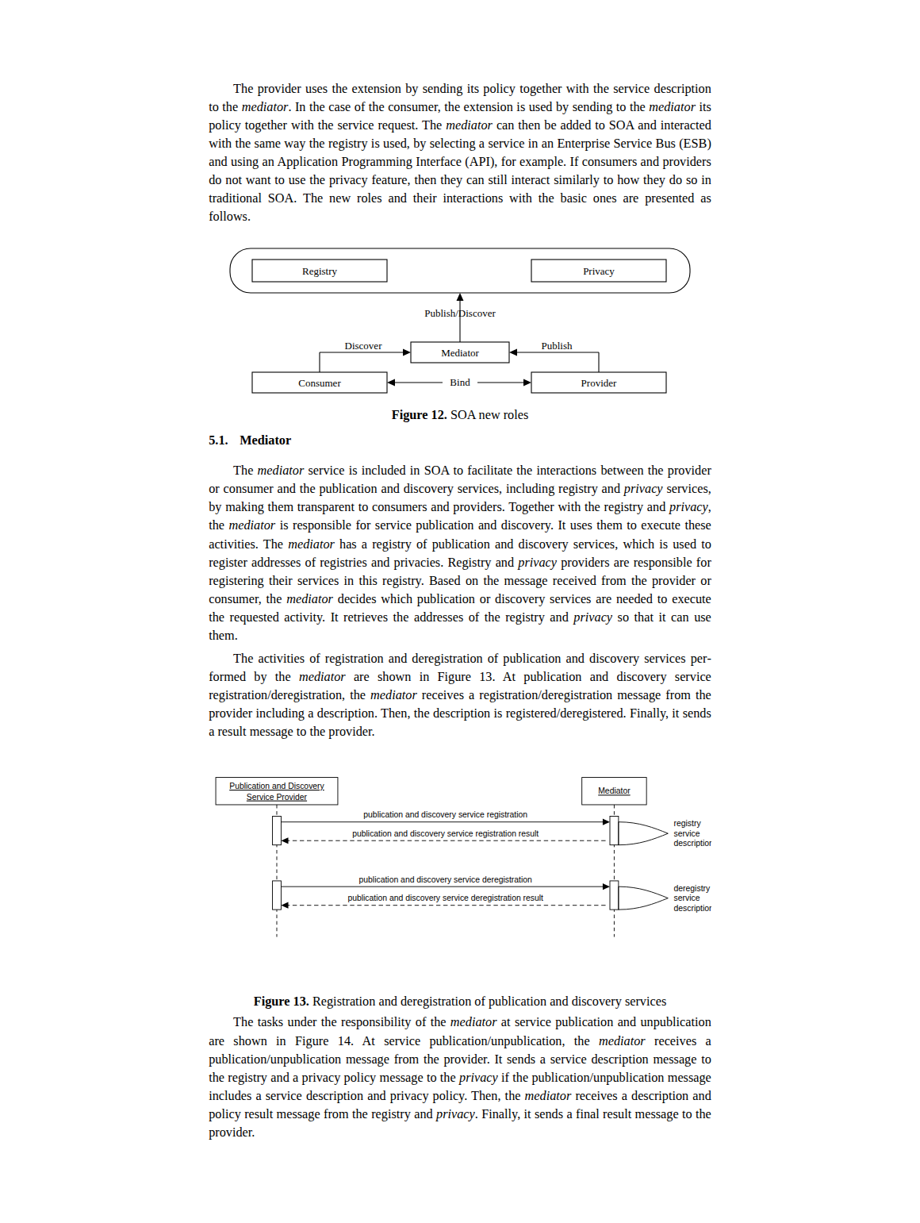The provider uses the extension by sending its policy together with the service description to the mediator. In the case of the consumer, the extension is used by sending to the mediator its policy together with the service request. The mediator can then be added to SOA and interacted with the same way the registry is used, by selecting a service in an Enterprise Service Bus (ESB) and using an Application Programming Interface (API), for example. If consumers and providers do not want to use the privacy feature, then they can still interact similarly to how they do so in traditional SOA. The new roles and their interactions with the basic ones are presented as follows.
Registry Privacy Publish/Discover Mediator Consumer Provider Discover Publish Bind
Figure 12. SOA new roles
5.1. Mediator
The mediator service is included in SOA to facilitate the interactions between the provider or consumer and the publication and discovery services, including registry and privacy services, by making them transparent to consumers and providers. Together with the registry and privacy, the mediator is responsible for service publication and discovery. It uses them to execute these activities. The mediator has a registry of publication and discovery services, which is used to register addresses of registries and privacies. Registry and privacy providers are responsible for registering their services in this registry. Based on the message received from the provider or consumer, the mediator decides which publication or discovery services are needed to execute the requested activity. It retrieves the addresses of the registry and privacy so that it can use them.
The activities of registration and deregistration of publication and discovery services performed by the mediator are shown in Figure 13. At publication and discovery service registration/deregistration, the mediator receives a registration/deregistration message from the provider including a description. Then, the description is registered/deregistered. Finally, it sends a result message to the provider.
Publication and Discovery Service Provider Mediator publication and discovery service registration publication and discovery service registration result publication and discovery service deregistration publication and discovery service deregistration result registry service description deregistry service description
Figure 13. Registration and deregistration of publication and discovery services
The tasks under the responsibility of the mediator at service publication and unpublication are shown in Figure 14. At service publication/unpublication, the mediator receives a publication/unpublication message from the provider. It sends a service description message to the registry and a privacy policy message to the privacy if the publication/unpublication message includes a service description and privacy policy. Then, the mediator receives a description and policy result message from the registry and privacy. Finally, it sends a final result message to the provider.